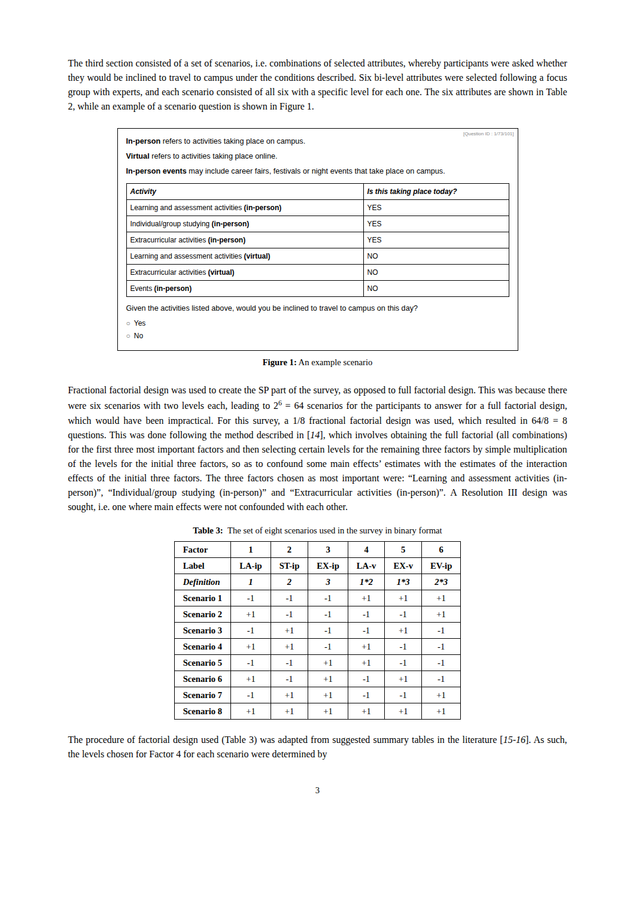The third section consisted of a set of scenarios, i.e. combinations of selected attributes, whereby participants were asked whether they would be inclined to travel to campus under the conditions described. Six bi-level attributes were selected following a focus group with experts, and each scenario consisted of all six with a specific level for each one. The six attributes are shown in Table 2, while an example of a scenario question is shown in Figure 1.
[Question ID : 1/73/101]
In-person refers to activities taking place on campus.
Virtual refers to activities taking place online.
In-person events may include career fairs, festivals or night events that take place on campus.
| Activity | Is this taking place today? |
| --- | --- |
| Learning and assessment activities (in-person) | YES |
| Individual/group studying (in-person) | YES |
| Extracurricular activities (in-person) | YES |
| Learning and assessment activities (virtual) | NO |
| Extracurricular activities (virtual) | NO |
| Events (in-person) | NO |
Given the activities listed above, would you be inclined to travel to campus on this day?
Yes
No
Figure 1: An example scenario
Fractional factorial design was used to create the SP part of the survey, as opposed to full factorial design. This was because there were six scenarios with two levels each, leading to 26 = 64 scenarios for the participants to answer for a full factorial design, which would have been impractical. For this survey, a 1/8 fractional factorial design was used, which resulted in 64/8 = 8 questions. This was done following the method described in [14], which involves obtaining the full factorial (all combinations) for the first three most important factors and then selecting certain levels for the remaining three factors by simple multiplication of the levels for the initial three factors, so as to confound some main effects’ estimates with the estimates of the interaction effects of the initial three factors. The three factors chosen as most important were: “Learning and assessment activities (in-person)”, “Individual/group studying (in-person)” and “Extracurricular activities (in-person)”. A Resolution III design was sought, i.e. one where main effects were not confounded with each other.
Table 3: The set of eight scenarios used in the survey in binary format
| Factor | 1 | 2 | 3 | 4 | 5 | 6 |
| --- | --- | --- | --- | --- | --- | --- |
| Label | LA-ip | ST-ip | EX-ip | LA-v | EX-v | EV-ip |
| Definition | 1 | 2 | 3 | 1*2 | 1*3 | 2*3 |
| Scenario 1 | -1 | -1 | -1 | +1 | +1 | +1 |
| Scenario 2 | +1 | -1 | -1 | -1 | -1 | +1 |
| Scenario 3 | -1 | +1 | -1 | -1 | +1 | -1 |
| Scenario 4 | +1 | +1 | -1 | +1 | -1 | -1 |
| Scenario 5 | -1 | -1 | +1 | +1 | -1 | -1 |
| Scenario 6 | +1 | -1 | +1 | -1 | +1 | -1 |
| Scenario 7 | -1 | +1 | +1 | -1 | -1 | +1 |
| Scenario 8 | +1 | +1 | +1 | +1 | +1 | +1 |
The procedure of factorial design used (Table 3) was adapted from suggested summary tables in the literature [15-16]. As such, the levels chosen for Factor 4 for each scenario were determined by
3